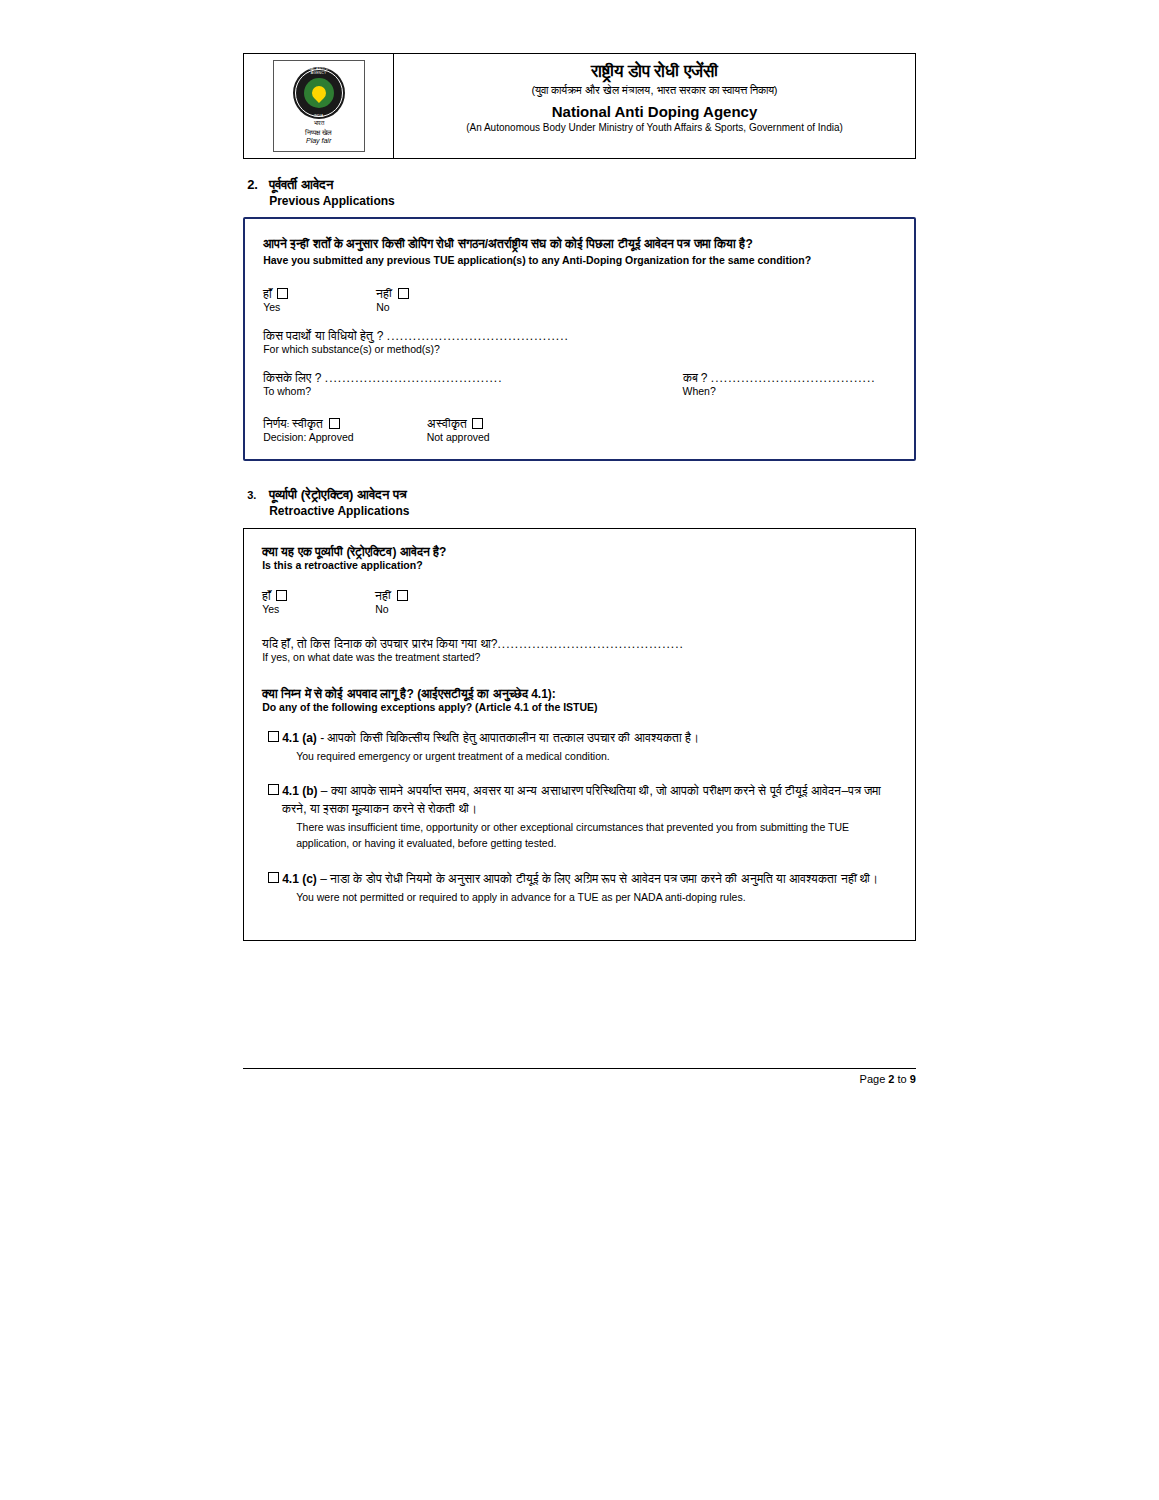NATIONAL ANTI DOPING AGENCY INDIA
भारत
निष्पक्ष खेल
Play fair
राष्ट्रीय डोप रोधी एजेंसी
(युवा कार्यक्रम और खेल मंत्रालय, भारत सरकार का स्वायत्त निकाय)
National Anti Doping Agency
(An Autonomous Body Under Ministry of Youth Affairs & Sports, Government of India)
2.
पूर्ववर्ती आवेदन
Previous Applications
आपने इन्हीं शर्तों के अनुसार किसी डोपिंग रोधी संगठन/अंतर्राष्ट्रीय संघ को कोई पिछला टीयूई आवेदन पत्र जमा किया है?
Have you submitted any previous TUE application(s) to any Anti-Doping Organization for the same condition?
हाँ
Yes नहीं
No
किस पदार्थों या विधियों हेतु ? ..........................................
For which substance(s) or method(s)?
किसके लिए ? .........................................
To whom?
कब ? ......................................
When?
निर्णयः स्वीकृत
Decision: Approved अस्वीकृत
Not approved
3.
पूर्व्यापी (रेट्रोएक्टिव) आवेदन पत्र
Retroactive Applications
क्या यह एक पूर्व्यापी (रेट्रोएक्टिव) आवेदन है?
Is this a retroactive application?
हाँ
Yes नहीं
No
यदि हाँ, तो किस दिनांक को उपचार प्रारंभ किया गया था?...........................................
If yes, on what date was the treatment started?
क्या निम्न में से कोई अपवाद लागू है? (आईएसटीयूई का अनुच्छेद 4.1):
Do any of the following exceptions apply? (Article 4.1 of the ISTUE)
4.1 (a) - आपको किसी चिकित्सीय स्थिति हेतु आपातकालीन या तत्काल उपचार की आवश्यकता है।
You required emergency or urgent treatment of a medical condition.
4.1 (b) – क्या आपके सामने अपर्याप्त समय, अवसर या अन्य असाधारण परिस्थितियां थी, जो आपको परीक्षण करने से पूर्व टीयूई आवेदन–पत्र जमा करने, या इसका मूल्यांकन करने से रोकती थी।
There was insufficient time, opportunity or other exceptional circumstances that prevented you from submitting the TUE application, or having it evaluated, before getting tested.
4.1 (c) – नाडा के डोप रोधी नियमों के अनुसार आपको टीयूई के लिए अग्रिम रूप से आवेदन पत्र जमा करने की अनुमति या आवश्यकता नहीं थी।
You were not permitted or required to apply in advance for a TUE as per NADA anti-doping rules.
Page 2 to 9